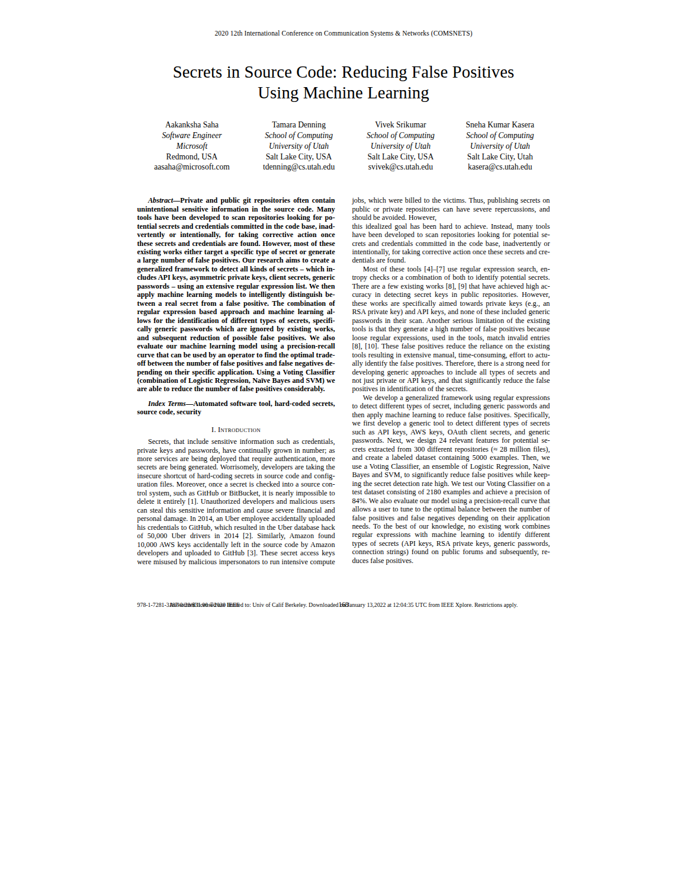2020 12th International Conference on Communication Systems & Networks (COMSNETS)
Secrets in Source Code: Reducing False Positives
Using Machine Learning
| Aakanksha Saha Software Engineer Microsoft Redmond, USA aasaha@microsoft.com | Tamara Denning School of Computing University of Utah Salt Lake City, USA tdenning@cs.utah.edu | Vivek Srikumar School of Computing University of Utah Salt Lake City, USA svivek@cs.utah.edu | Sneha Kumar Kasera School of Computing University of Utah Salt Lake City, Utah kasera@cs.utah.edu |
Abstract—Private and public git repositories often contain unintentional sensitive information in the source code. Many tools have been developed to scan repositories looking for potential secrets and credentials committed in the code base, inadvertently or intentionally, for taking corrective action once these secrets and credentials are found. However, most of these existing works either target a specific type of secret or generate a large number of false positives. Our research aims to create a generalized framework to detect all kinds of secrets – which includes API keys, asymmetric private keys, client secrets, generic passwords – using an extensive regular expression list. We then apply machine learning models to intelligently distinguish between a real secret from a false positive. The combination of regular expression based approach and machine learning allows for the identification of different types of secrets, specifically generic passwords which are ignored by existing works, and subsequent reduction of possible false positives. We also evaluate our machine learning model using a precision-recall curve that can be used by an operator to find the optimal trade-off between the number of false positives and false negatives depending on their specific application. Using a Voting Classifier (combination of Logistic Regression, Naïve Bayes and SVM) we are able to reduce the number of false positives considerably.
Index Terms—Automated software tool, hard-coded secrets, source code, security
I. Introduction
Secrets, that include sensitive information such as credentials, private keys and passwords, have continually grown in number; as more services are being deployed that require authentication, more secrets are being generated. Worrisomely, developers are taking the insecure shortcut of hard-coding secrets in source code and configuration files. Moreover, once a secret is checked into a source control system, such as GitHub or BitBucket, it is nearly impossible to delete it entirely [1]. Unauthorized developers and malicious users can steal this sensitive information and cause severe financial and personal damage. In 2014, an Uber employee accidentally uploaded his credentials to GitHub, which resulted in the Uber database hack of 50,000 Uber drivers in 2014 [2]. Similarly, Amazon found 10,000 AWS keys accidentally left in the source code by Amazon developers and uploaded to GitHub [3]. These secret access keys were misused by malicious impersonators to run intensive compute jobs, which were billed to the victims. Thus, publishing secrets on public or private repositories can have severe repercussions, and should be avoided. However,
this idealized goal has been hard to achieve. Instead, many tools have been developed to scan repositories looking for potential secrets and credentials committed in the code base, inadvertently or intentionally, for taking corrective action once these secrets and credentials are found.
Most of these tools [4]–[7] use regular expression search, entropy checks or a combination of both to identify potential secrets. There are a few existing works [8], [9] that have achieved high accuracy in detecting secret keys in public repositories. However, these works are specifically aimed towards private keys (e.g., an RSA private key) and API keys, and none of these included generic passwords in their scan. Another serious limitation of the existing tools is that they generate a high number of false positives because loose regular expressions, used in the tools, match invalid entries [8], [10]. These false positives reduce the reliance on the existing tools resulting in extensive manual, time-consuming, effort to actually identify the false positives. Therefore, there is a strong need for developing generic approaches to include all types of secrets and not just private or API keys, and that significantly reduce the false positives in identification of the secrets.
We develop a generalized framework using regular expressions to detect different types of secret, including generic passwords and then apply machine learning to reduce false positives. Specifically, we first develop a generic tool to detect different types of secrets such as API keys, AWS keys, OAuth client secrets, and generic passwords. Next, we design 24 relevant features for potential secrets extracted from 300 different repositories (≈ 28 million files), and create a labeled dataset containing 5000 examples. Then, we use a Voting Classifier, an ensemble of Logistic Regression, Naïve Bayes and SVM, to significantly reduce false positives while keeping the secret detection rate high. We test our Voting Classifier on a test dataset consisting of 2180 examples and achieve a precision of 84%. We also evaluate our model using a precision-recall curve that allows a user to tune to the optimal balance between the number of false positives and false negatives depending on their application needs. To the best of our knowledge, no existing work combines regular expressions with machine learning to identify different types of secrets (API keys, RSA private keys, generic passwords, connection strings) found on public forums and subsequently, reduces false positives.
978-1-7281-3187-0/20/$31.00 ©2020 IEEE
Authorized licensed use limited to: Univ of Calif Berkeley. Downloaded on January 13,2022 at 12:04:35 UTC from IEEE Xplore. Restrictions apply.
168